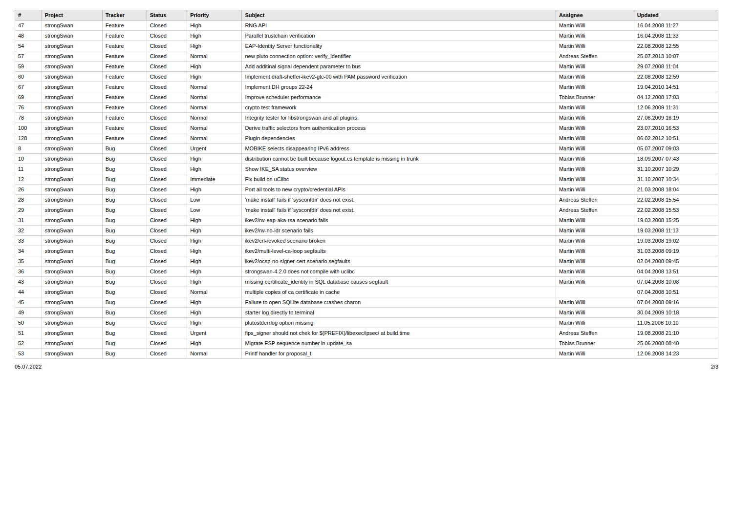| # | Project | Tracker | Status | Priority | Subject | Assignee | Updated |
| --- | --- | --- | --- | --- | --- | --- | --- |
| 47 | strongSwan | Feature | Closed | High | RNG API | Martin Willi | 16.04.2008 11:27 |
| 48 | strongSwan | Feature | Closed | High | Parallel trustchain verification | Martin Willi | 16.04.2008 11:33 |
| 54 | strongSwan | Feature | Closed | High | EAP-Identity Server functionality | Martin Willi | 22.08.2008 12:55 |
| 57 | strongSwan | Feature | Closed | Normal | new pluto connection option: verify_identifier | Andreas Steffen | 25.07.2013 10:07 |
| 59 | strongSwan | Feature | Closed | High | Add additinal signal dependent parameter to bus | Martin Willi | 29.07.2008 11:04 |
| 60 | strongSwan | Feature | Closed | High | Implement draft-sheffer-ikev2-gtc-00 with PAM password verification | Martin Willi | 22.08.2008 12:59 |
| 67 | strongSwan | Feature | Closed | Normal | Implement DH groups 22-24 | Martin Willi | 19.04.2010 14:51 |
| 69 | strongSwan | Feature | Closed | Normal | Improve scheduler performance | Tobias Brunner | 04.12.2008 17:03 |
| 76 | strongSwan | Feature | Closed | Normal | crypto test framework | Martin Willi | 12.06.2009 11:31 |
| 78 | strongSwan | Feature | Closed | Normal | Integrity tester for libstrongswan and all plugins. | Martin Willi | 27.06.2009 16:19 |
| 100 | strongSwan | Feature | Closed | Normal | Derive traffic selectors from authentication process | Martin Willi | 23.07.2010 16:53 |
| 128 | strongSwan | Feature | Closed | Normal | Plugin dependencies | Martin Willi | 06.02.2012 10:51 |
| 8 | strongSwan | Bug | Closed | Urgent | MOBIKE selects disappearing IPv6 address | Martin Willi | 05.07.2007 09:03 |
| 10 | strongSwan | Bug | Closed | High | distribution cannot be built because logout.cs template is missing in trunk | Martin Willi | 18.09.2007 07:43 |
| 11 | strongSwan | Bug | Closed | High | Show IKE_SA status overview | Martin Willi | 31.10.2007 10:29 |
| 12 | strongSwan | Bug | Closed | Immediate | Fix build on uClibc | Martin Willi | 31.10.2007 10:34 |
| 26 | strongSwan | Bug | Closed | High | Port all tools to new crypto/credential APIs | Martin Willi | 21.03.2008 18:04 |
| 28 | strongSwan | Bug | Closed | Low | 'make install' fails if 'sysconfdir' does not exist. | Andreas Steffen | 22.02.2008 15:54 |
| 29 | strongSwan | Bug | Closed | Low | 'make install' fails if 'sysconfdir' does not exist. | Andreas Steffen | 22.02.2008 15:53 |
| 31 | strongSwan | Bug | Closed | High | ikev2/rw-eap-aka-rsa scenario fails | Martin Willi | 19.03.2008 15:25 |
| 32 | strongSwan | Bug | Closed | High | ikev2/rw-no-idr scenario fails | Martin Willi | 19.03.2008 11:13 |
| 33 | strongSwan | Bug | Closed | High | ikev2/crl-revoked scenario broken | Martin Willi | 19.03.2008 19:02 |
| 34 | strongSwan | Bug | Closed | High | ikev2/multi-level-ca-loop segfaults | Martin Willi | 31.03.2008 09:19 |
| 35 | strongSwan | Bug | Closed | High | ikev2/ocsp-no-signer-cert scenario segfaults | Martin Willi | 02.04.2008 09:45 |
| 36 | strongSwan | Bug | Closed | High | strongswan-4.2.0 does not compile with uclibc | Martin Willi | 04.04.2008 13:51 |
| 43 | strongSwan | Bug | Closed | High | missing certificate_identity in SQL database causes segfault | Martin Willi | 07.04.2008 10:08 |
| 44 | strongSwan | Bug | Closed | Normal | multiple copies of ca certificate in cache | | 07.04.2008 10:51 |
| 45 | strongSwan | Bug | Closed | High | Failure to open SQLite database crashes charon | Martin Willi | 07.04.2008 09:16 |
| 49 | strongSwan | Bug | Closed | High | starter log directly to terminal | Martin Willi | 30.04.2009 10:18 |
| 50 | strongSwan | Bug | Closed | High | plutostderrlog option missing | Martin Willi | 11.05.2008 10:10 |
| 51 | strongSwan | Bug | Closed | Urgent | fips_signer should not chek for $(PREFIX)/libexec/ipsec/ at build time | Andreas Steffen | 19.08.2008 21:10 |
| 52 | strongSwan | Bug | Closed | High | Migrate ESP sequence number in update_sa | Tobias Brunner | 25.06.2008 08:40 |
| 53 | strongSwan | Bug | Closed | Normal | Printf handler for proposal_t | Martin Willi | 12.06.2008 14:23 |
05.07.2022 2/3